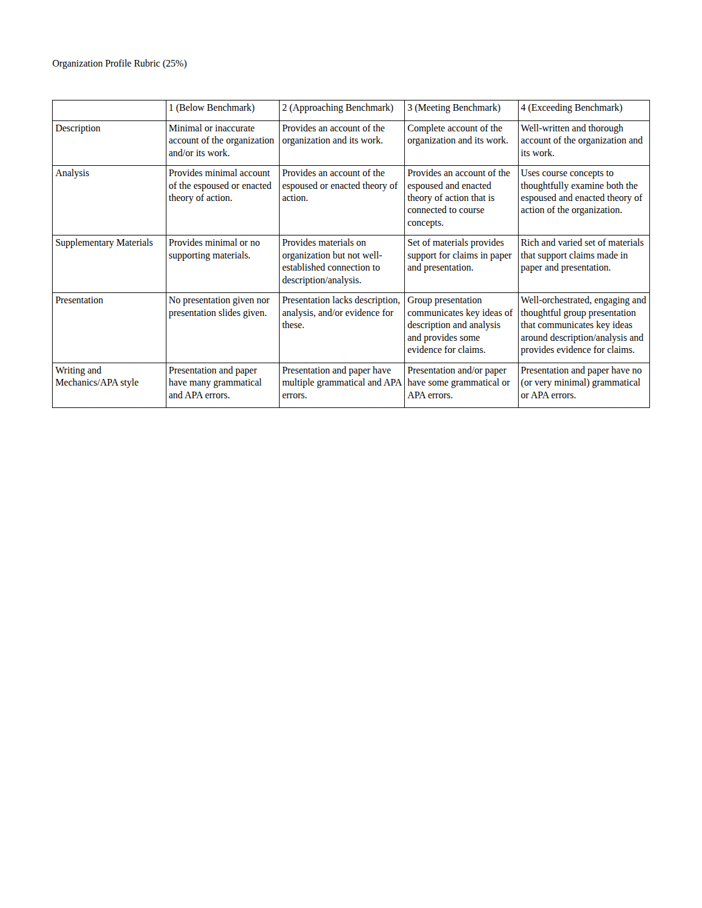Organization Profile Rubric (25%)
| | 1 (Below Benchmark) | 2 (Approaching Benchmark) | 3 (Meeting Benchmark) | 4 (Exceeding Benchmark) |
| --- | --- | --- | --- | --- |
| Description | Minimal or inaccurate account of the organization and/or its work. | Provides an account of the organization and its work. | Complete account of the organization and its work. | Well-written and thorough account of the organization and its work. |
| Analysis | Provides minimal account of the espoused or enacted theory of action. | Provides an account of the espoused or enacted theory of action. | Provides an account of the espoused and enacted theory of action that is connected to course concepts. | Uses course concepts to thoughtfully examine both the espoused and enacted theory of action of the organization. |
| Supplementary Materials | Provides minimal or no supporting materials. | Provides materials on organization but not well-established connection to description/analysis. | Set of materials provides support for claims in paper and presentation. | Rich and varied set of materials that support claims made in paper and presentation. |
| Presentation | No presentation given nor presentation slides given. | Presentation lacks description, analysis, and/or evidence for these. | Group presentation communicates key ideas of description and analysis and provides some evidence for claims. | Well-orchestrated, engaging and thoughtful group presentation that communicates key ideas around description/analysis and provides evidence for claims. |
| Writing and Mechanics/APA style | Presentation and paper have many grammatical and APA errors. | Presentation and paper have multiple grammatical and APA errors. | Presentation and/or paper have some grammatical or APA errors. | Presentation and paper have no (or very minimal) grammatical or APA errors. |